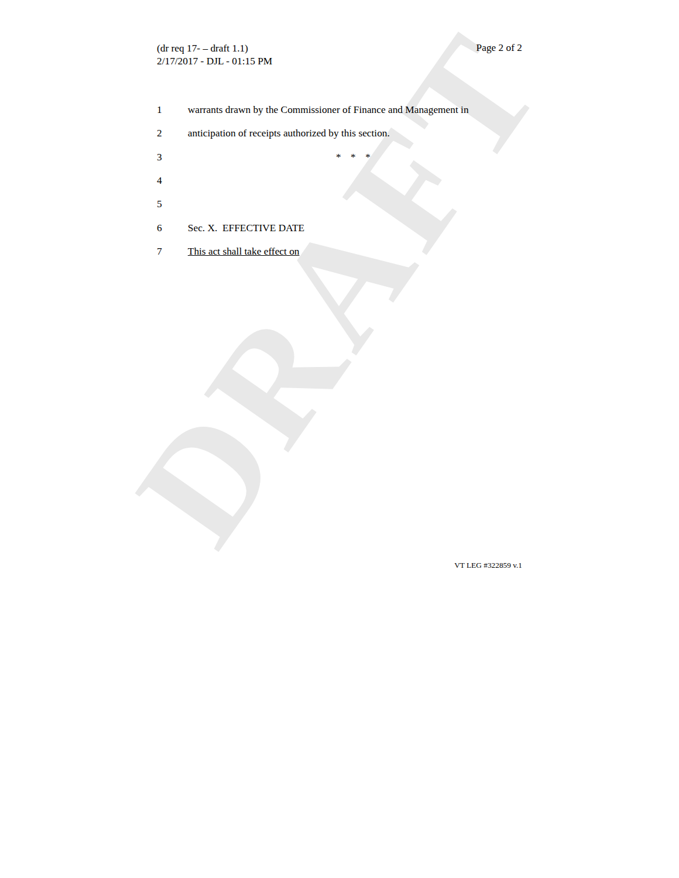DRAFT
(dr req 17- – draft 1.1)
2/17/2017 - DJL - 01:15 PM
Page 2 of 2
| 1 | warrants drawn by the Commissioner of Finance and Management in |
| 2 | anticipation of receipts authorized by this section. |
| 3 | * * * |
| 4 | |
| 5 | |
| 6 | Sec. X. EFFECTIVE DATE |
| 7 | This act shall take effect on |
VT LEG #322859 v.1